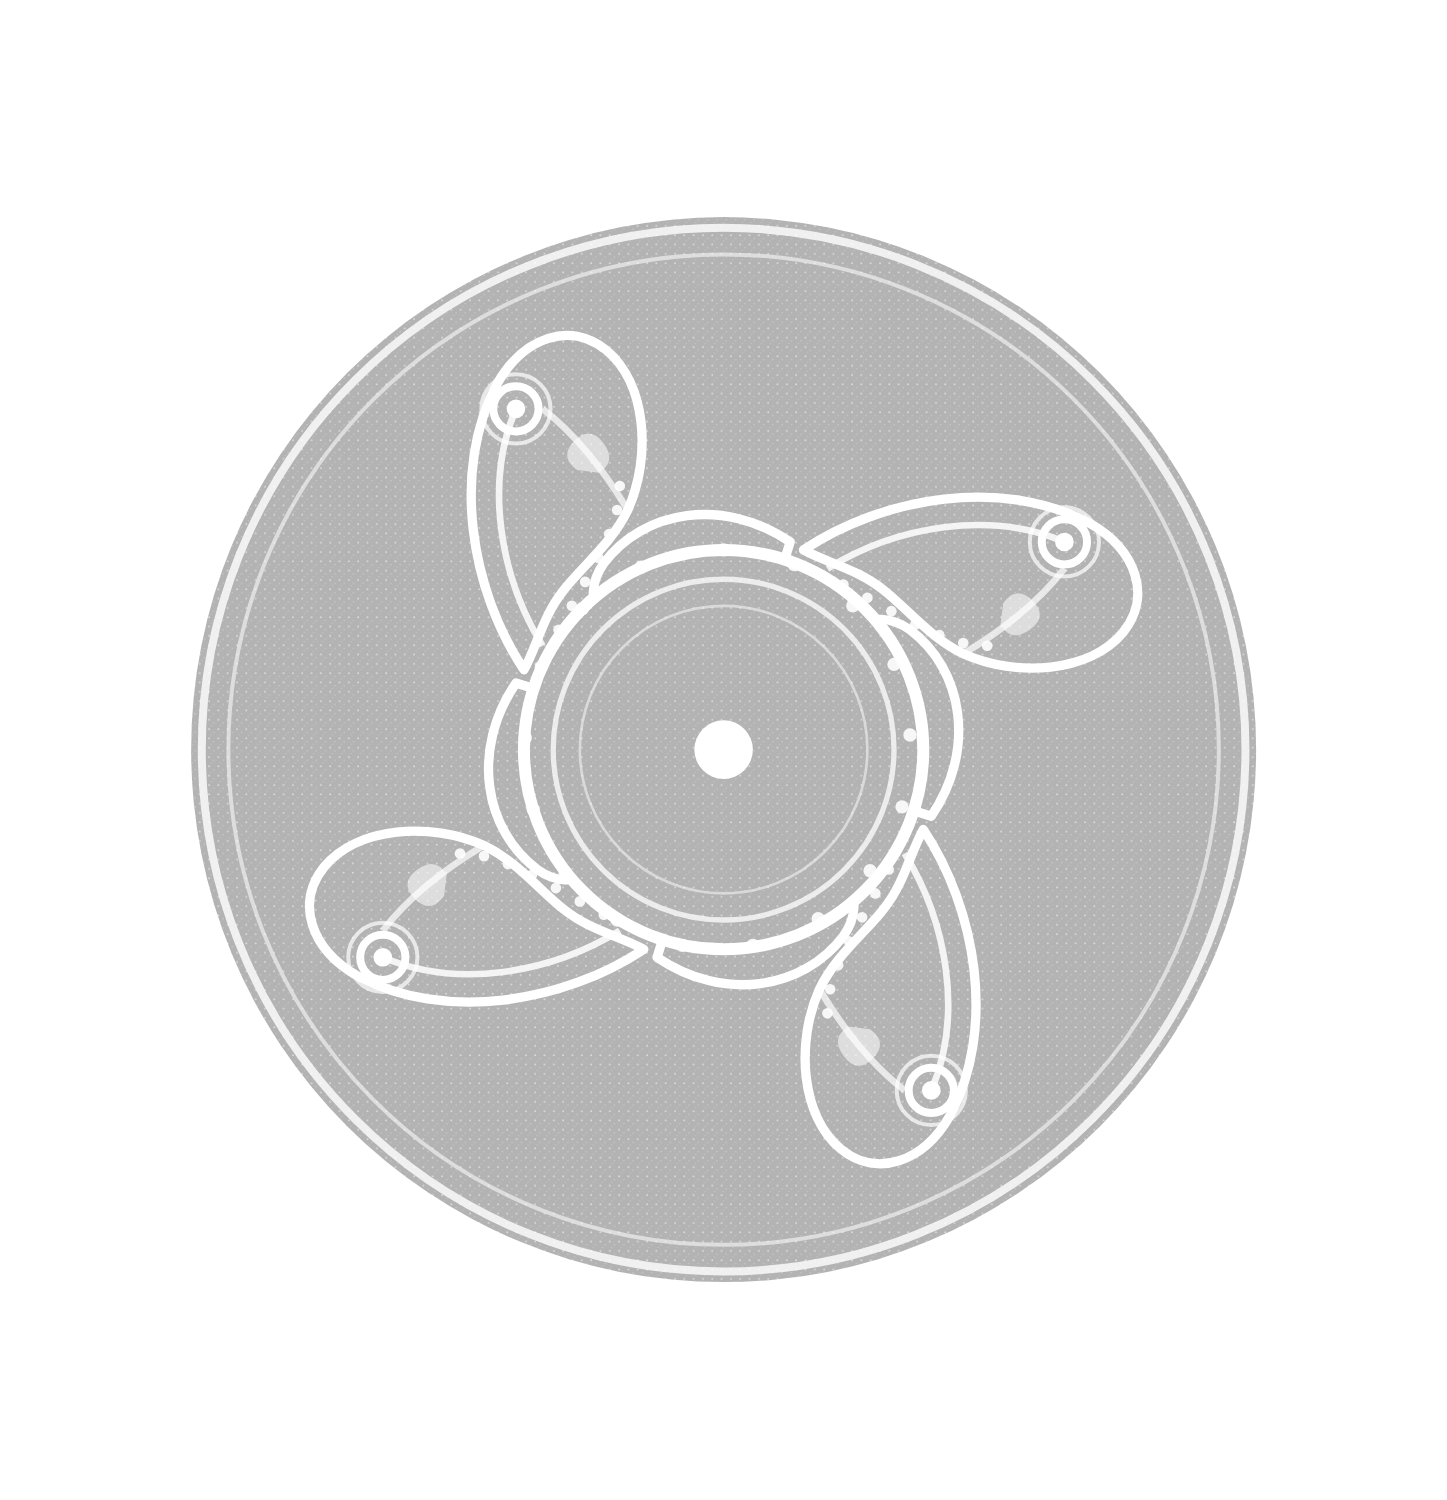Circular metal disc with four interlaced stylised beasts arranged around a raised central boss pierced by a hole.